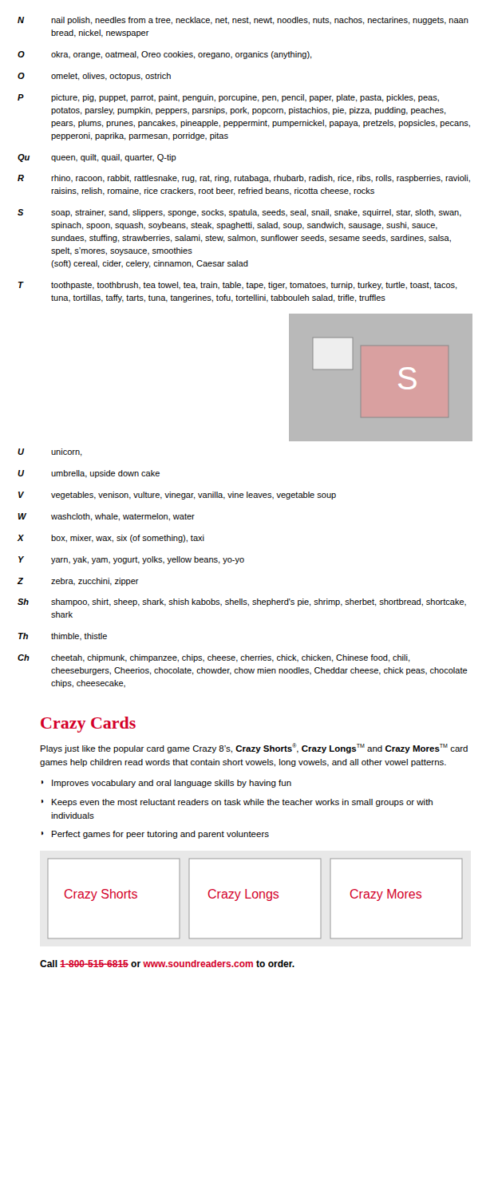| N | nail polish, needles from a tree, necklace, net, nest, newt, noodles, nuts, nachos, nectarines, nuggets, naan bread, nickel, newspaper |
| O | okra, orange, oatmeal, Oreo cookies, oregano, organics (anything), |
| O | omelet, olives, octopus, ostrich |
| P | picture, pig, puppet, parrot, paint, penguin, porcupine, pen, pencil, paper, plate, pasta, pickles, peas, potatos, parsley, pumpkin, peppers, parsnips, pork, popcorn, pistachios, pie, pizza, pudding, peaches, pears, plums, prunes, pancakes, pineapple, peppermint, pumpernickel, papaya, pretzels, popsicles, pecans, pepperoni, paprika, parmesan, porridge, pitas |
| Qu | queen, quilt, quail, quarter, Q-tip |
| R | rhino, racoon, rabbit, rattlesnake, rug, rat, ring, rutabaga, rhubarb, radish, rice, ribs, rolls, raspberries, ravioli, raisins, relish, romaine, rice crackers, root beer, refried beans, ricotta cheese, rocks |
| S | soap, strainer, sand, slippers, sponge, socks, spatula, seeds, seal, snail, snake, squirrel, star, sloth, swan, spinach, spoon, squash, soybeans, steak, spaghetti, salad, soup, sandwich, sausage, sushi, sauce, sundaes, stuffing, strawberries, salami, stew, salmon, sunflower seeds, sesame seeds, sardines, salsa, spelt, s’mores, soysauce, smoothies (soft) cereal, cider, celery, cinnamon, Caesar salad |
| T | toothpaste, toothbrush, tea towel, tea, train, table, tape, tiger, tomatoes, turnip, turkey, turtle, toast, tacos, tuna, tortillas, taffy, tarts, tuna, tangerines, tofu, tortellini, tabbouleh salad, trifle, truffles |
| U | unicorn, |
| U | umbrella, upside down cake |
| V | vegetables, venison, vulture, vinegar, vanilla, vine leaves, vegetable soup |
| W | washcloth, whale, watermelon, water |
| X | box, mixer, wax, six (of something), taxi |
| Y | yarn, yak, yam, yogurt, yolks, yellow beans, yo-yo |
| Z | zebra, zucchini, zipper |
| Sh | shampoo, shirt, sheep, shark, shish kabobs, shells, shepherd's pie, shrimp, sherbet, shortbread, shortcake, shark |
| Th | thimble, thistle |
| Ch | cheetah, chipmunk, chimpanzee, chips, cheese, cherries, chick, chicken, Chinese food, chili, cheeseburgers, Cheerios, chocolate, chowder, chow mien noodles, Cheddar cheese, chick peas, chocolate chips, cheesecake, |
Crazy Cards
Plays just like the popular card game Crazy 8’s, Crazy Shorts®, Crazy Longs TM and Crazy Mores TM card games help children read words that contain short vowels, long vowels, and all other vowel patterns.
Improves vocabulary and oral language skills by having fun
Keeps even the most reluctant readers on task while the teacher works in small groups or with individuals
Perfect games for peer tutoring and parent volunteers
Call 1-800-515-6815 or www.soundreaders.com to order.